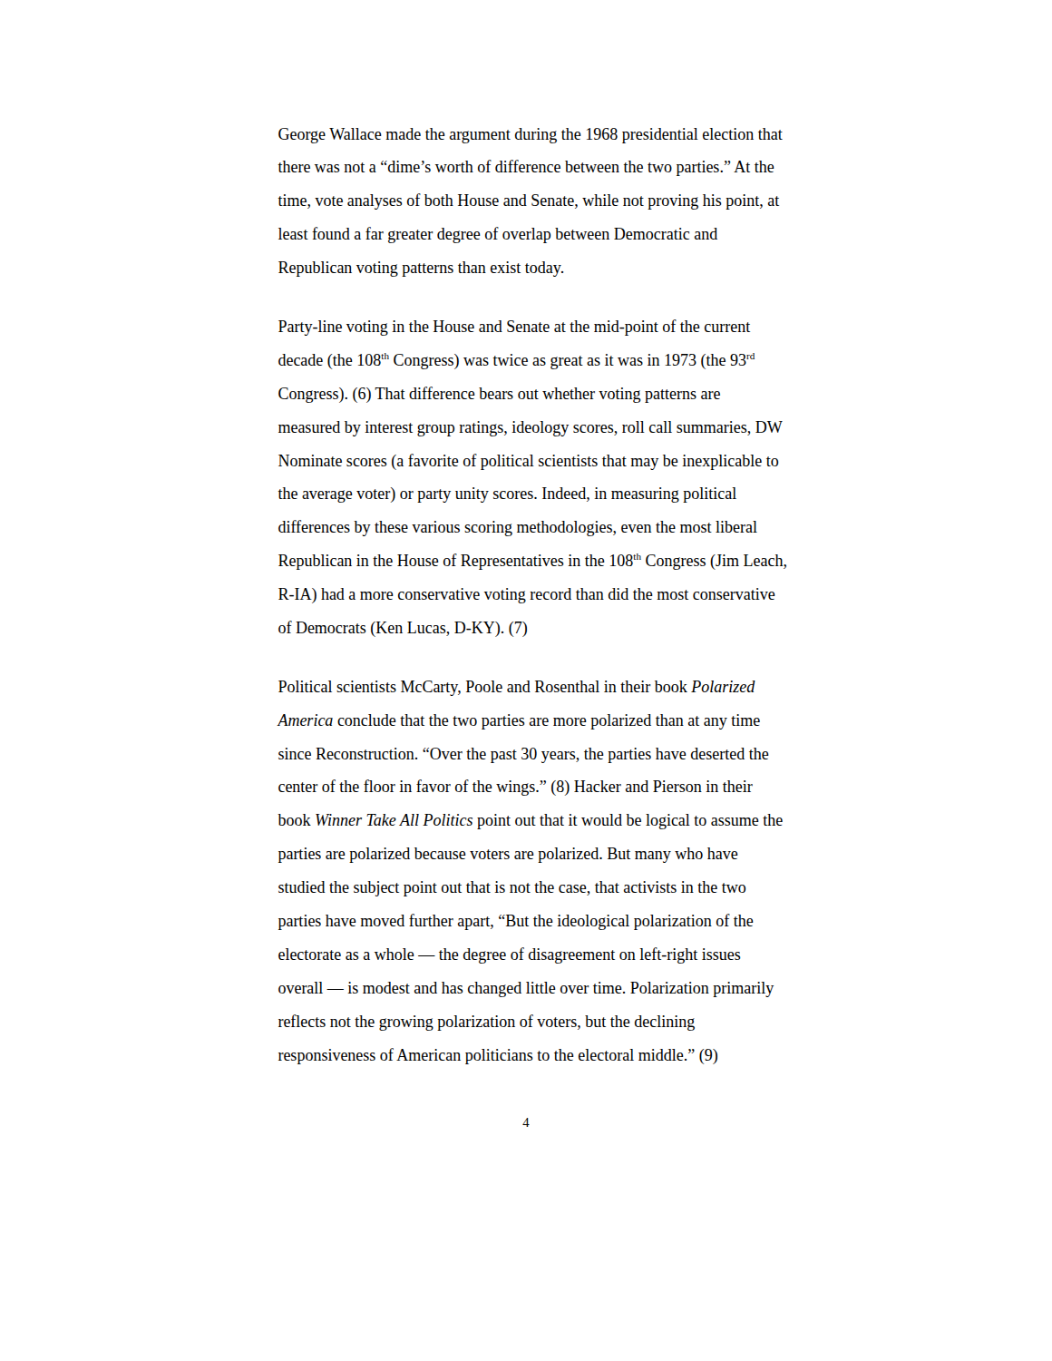George Wallace made the argument during the 1968 presidential election that there was not a “dime’s worth of difference between the two parties.” At the time, vote analyses of both House and Senate, while not proving his point, at least found a far greater degree of overlap between Democratic and Republican voting patterns than exist today.
Party-line voting in the House and Senate at the mid-point of the current decade (the 108th Congress) was twice as great as it was in 1973 (the 93rd Congress). (6) That difference bears out whether voting patterns are measured by interest group ratings, ideology scores, roll call summaries, DW Nominate scores (a favorite of political scientists that may be inexplicable to the average voter) or party unity scores. Indeed, in measuring political differences by these various scoring methodologies, even the most liberal Republican in the House of Representatives in the 108th Congress (Jim Leach, R-IA) had a more conservative voting record than did the most conservative of Democrats (Ken Lucas, D-KY). (7)
Political scientists McCarty, Poole and Rosenthal in their book Polarized America conclude that the two parties are more polarized than at any time since Reconstruction. “Over the past 30 years, the parties have deserted the center of the floor in favor of the wings.” (8) Hacker and Pierson in their book Winner Take All Politics point out that it would be logical to assume the parties are polarized because voters are polarized. But many who have studied the subject point out that is not the case, that activists in the two parties have moved further apart, “But the ideological polarization of the electorate as a whole — the degree of disagreement on left-right issues overall — is modest and has changed little over time. Polarization primarily reflects not the growing polarization of voters, but the declining responsiveness of American politicians to the electoral middle.” (9)
4